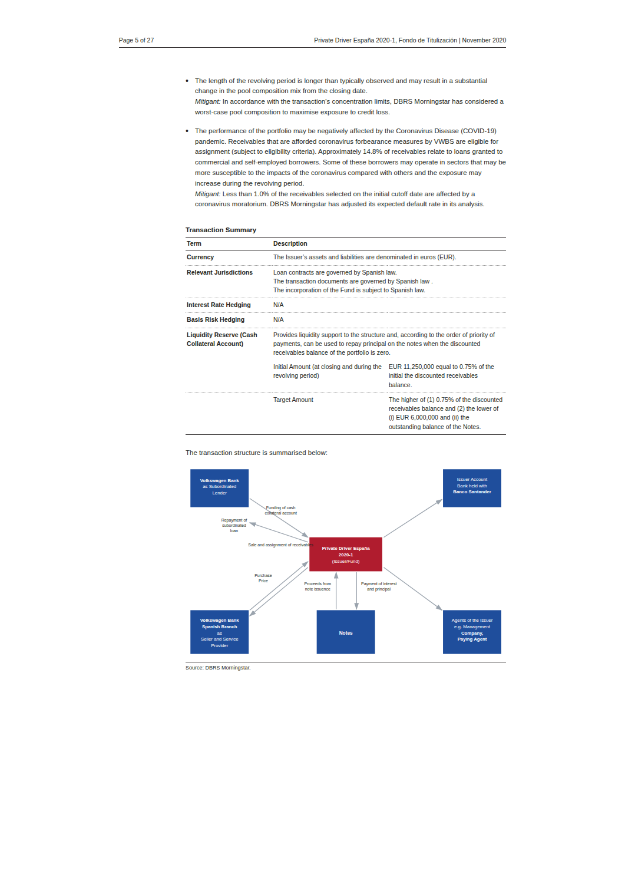Page 5 of 27
Private Driver España 2020-1, Fondo de Titulización | November 2020
The length of the revolving period is longer than typically observed and may result in a substantial change in the pool composition mix from the closing date.
Mitigant: In accordance with the transaction's concentration limits, DBRS Morningstar has considered a worst-case pool composition to maximise exposure to credit loss.
The performance of the portfolio may be negatively affected by the Coronavirus Disease (COVID-19) pandemic. Receivables that are afforded coronavirus forbearance measures by VWBS are eligible for assignment (subject to eligibility criteria). Approximately 14.8% of receivables relate to loans granted to commercial and self-employed borrowers. Some of these borrowers may operate in sectors that may be more susceptible to the impacts of the coronavirus compared with others and the exposure may increase during the revolving period.
Mitigant: Less than 1.0% of the receivables selected on the initial cutoff date are affected by a coronavirus moratorium. DBRS Morningstar has adjusted its expected default rate in its analysis.
Transaction Summary
| Term | Description |
| --- | --- |
| Currency | The Issuer’s assets and liabilities are denominated in euros (EUR). |
| Relevant Jurisdictions | Loan contracts are governed by Spanish law. The transaction documents are governed by Spanish law . The incorporation of the Fund is subject to Spanish law. |
| Interest Rate Hedging | N/A |
| Basis Risk Hedging | N/A |
| Liquidity Reserve (Cash Collateral Account) | Provides liquidity support to the structure and, according to the order of priority of payments, can be used to repay principal on the notes when the discounted receivables balance of the portfolio is zero. |
| | Initial Amount (at closing and during the revolving period) | EUR 11,250,000 equal to 0.75% of the initial the discounted receivables balance. |
| | Target Amount | The higher of (1) 0.75% of the discounted receivables balance and (2) the lower of (i) EUR 6,000,000 and (ii) the outstanding balance of the Notes. |
The transaction structure is summarised below:
Volkswagen Bank as Subordinated Lender Issuer Account Bank held with Banco Santander Private Driver España 2020-1 (Issuer/Fund) Volkswagen Bank Spanish Branch as Seller and Service Provider Notes Agents of the Issuer e.g. Management Company, Paying Agent Funding of cash collateral account Repayment of subordinated loan Sale and assignment of receivables Purchase Price Proceeds from note issuence Payment of interest and principal
Source: DBRS Morningstar.